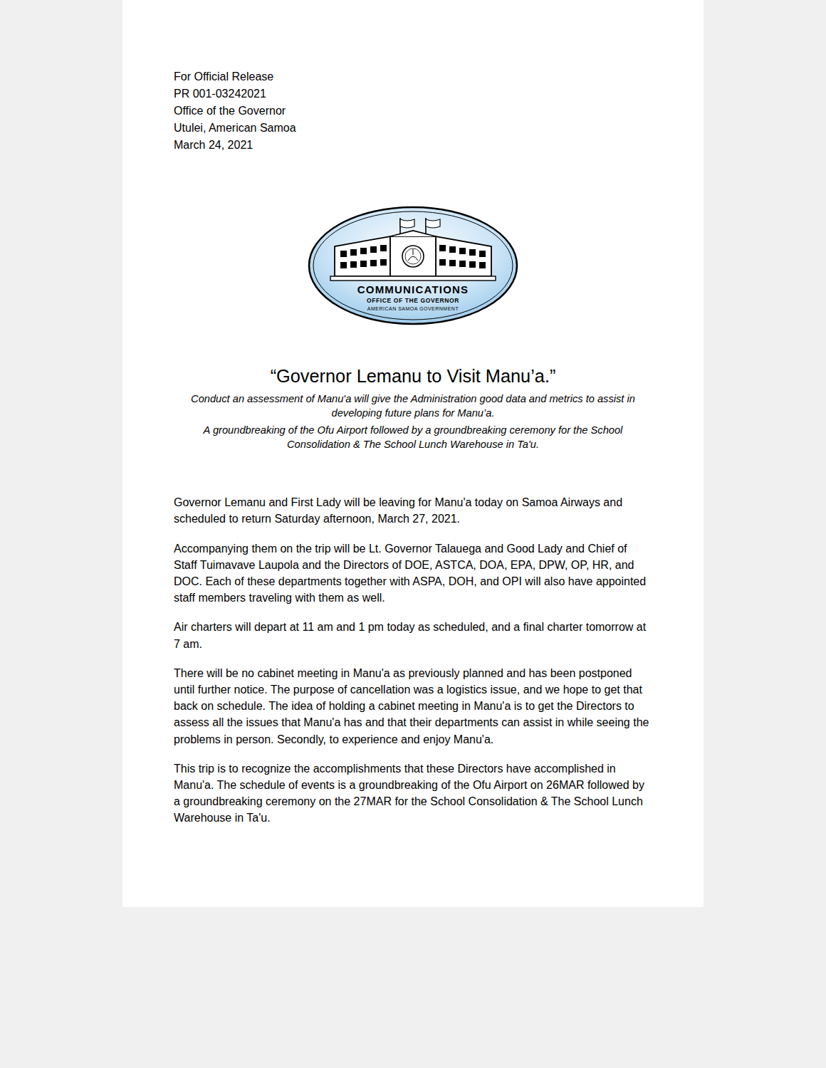For Official Release
PR 001-03242021
Office of the Governor
Utulei, American Samoa
March 24, 2021
COMMUNICATIONS OFFICE OF THE GOVERNOR AMERICAN SAMOA GOVERNMENT
“Governor Lemanu to Visit Manu’a.”
Conduct an assessment of Manu'a will give the Administration good data and metrics to assist in developing future plans for Manu’a.
A groundbreaking of the Ofu Airport followed by a groundbreaking ceremony for the School Consolidation & The School Lunch Warehouse in Ta'u.
Governor Lemanu and First Lady will be leaving for Manu'a today on Samoa Airways and scheduled to return Saturday afternoon, March 27, 2021.
Accompanying them on the trip will be Lt. Governor Talauega and Good Lady and Chief of Staff Tuimavave Laupola and the Directors of DOE, ASTCA, DOA, EPA, DPW, OP, HR, and DOC. Each of these departments together with ASPA, DOH, and OPI will also have appointed staff members traveling with them as well.
Air charters will depart at 11 am and 1 pm today as scheduled, and a final charter tomorrow at 7 am.
There will be no cabinet meeting in Manu'a as previously planned and has been postponed until further notice. The purpose of cancellation was a logistics issue, and we hope to get that back on schedule. The idea of holding a cabinet meeting in Manu'a is to get the Directors to assess all the issues that Manu'a has and that their departments can assist in while seeing the problems in person. Secondly, to experience and enjoy Manu'a.
This trip is to recognize the accomplishments that these Directors have accomplished in Manu'a. The schedule of events is a groundbreaking of the Ofu Airport on 26MAR followed by a groundbreaking ceremony on the 27MAR for the School Consolidation & The School Lunch Warehouse in Ta'u.